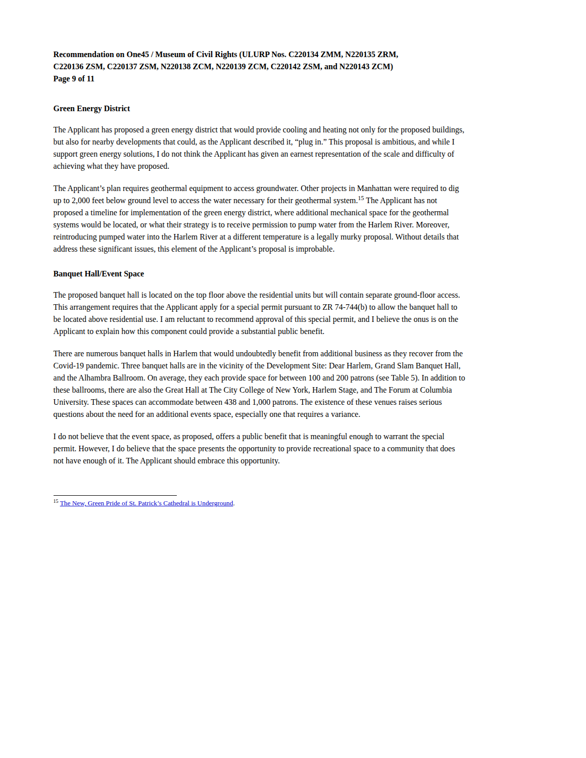Recommendation on One45 / Museum of Civil Rights (ULURP Nos. C220134 ZMM, N220135 ZRM,
C220136 ZSM, C220137 ZSM, N220138 ZCM, N220139 ZCM, C220142 ZSM, and N220143 ZCM)
Page 9 of 11
Green Energy District
The Applicant has proposed a green energy district that would provide cooling and heating not only for the proposed buildings, but also for nearby developments that could, as the Applicant described it, “plug in.” This proposal is ambitious, and while I support green energy solutions, I do not think the Applicant has given an earnest representation of the scale and difficulty of achieving what they have proposed.
The Applicant’s plan requires geothermal equipment to access groundwater. Other projects in Manhattan were required to dig up to 2,000 feet below ground level to access the water necessary for their geothermal system.15 The Applicant has not proposed a timeline for implementation of the green energy district, where additional mechanical space for the geothermal systems would be located, or what their strategy is to receive permission to pump water from the Harlem River. Moreover, reintroducing pumped water into the Harlem River at a different temperature is a legally murky proposal. Without details that address these significant issues, this element of the Applicant’s proposal is improbable.
Banquet Hall/Event Space
The proposed banquet hall is located on the top floor above the residential units but will contain separate ground-floor access. This arrangement requires that the Applicant apply for a special permit pursuant to ZR 74-744(b) to allow the banquet hall to be located above residential use. I am reluctant to recommend approval of this special permit, and I believe the onus is on the Applicant to explain how this component could provide a substantial public benefit.
There are numerous banquet halls in Harlem that would undoubtedly benefit from additional business as they recover from the Covid-19 pandemic. Three banquet halls are in the vicinity of the Development Site: Dear Harlem, Grand Slam Banquet Hall, and the Alhambra Ballroom. On average, they each provide space for between 100 and 200 patrons (see Table 5). In addition to these ballrooms, there are also the Great Hall at The City College of New York, Harlem Stage, and The Forum at Columbia University. These spaces can accommodate between 438 and 1,000 patrons. The existence of these venues raises serious questions about the need for an additional events space, especially one that requires a variance.
I do not believe that the event space, as proposed, offers a public benefit that is meaningful enough to warrant the special permit. However, I do believe that the space presents the opportunity to provide recreational space to a community that does not have enough of it. The Applicant should embrace this opportunity.
15 The New, Green Pride of St. Patrick’s Cathedral is Underground.